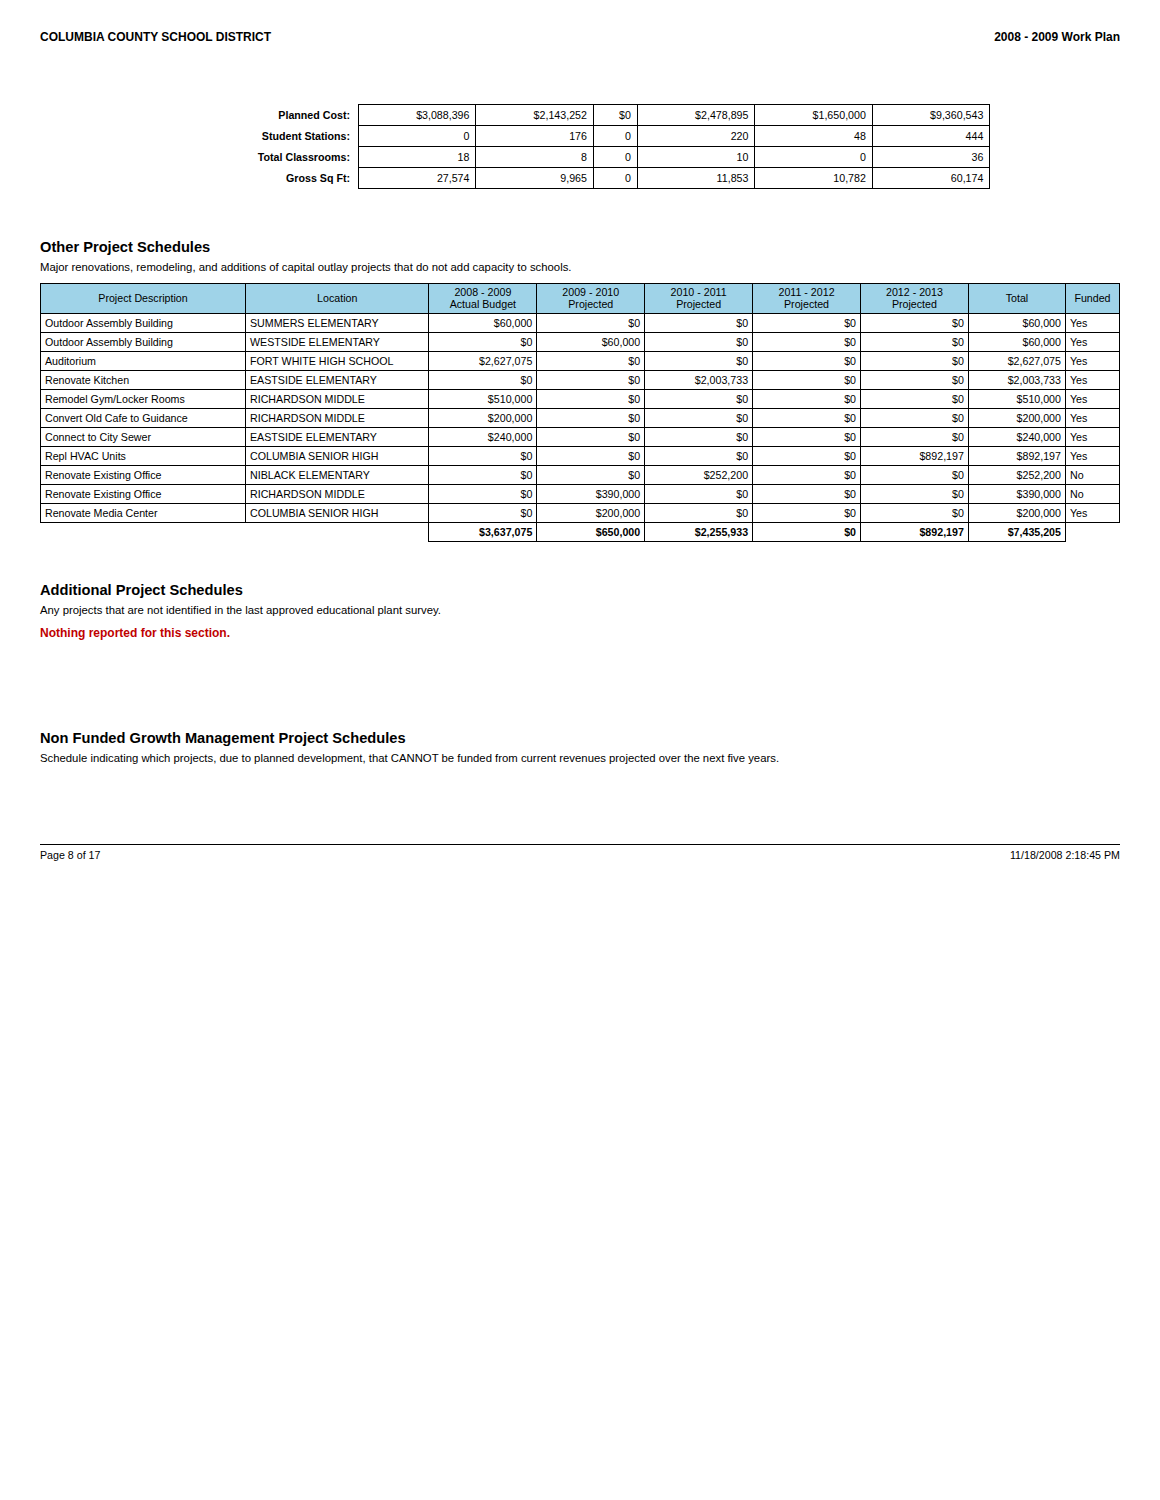COLUMBIA COUNTY SCHOOL DISTRICT
2008 - 2009 Work Plan
| Planned Cost: | $3,088,396 | $2,143,252 | $0 | $2,478,895 | $1,650,000 | $9,360,543 |
| Student Stations: | 0 | 176 | 0 | 220 | 48 | 444 |
| Total Classrooms: | 18 | 8 | 0 | 10 | 0 | 36 |
| Gross Sq Ft: | 27,574 | 9,965 | 0 | 11,853 | 10,782 | 60,174 |
Other Project Schedules
Major renovations, remodeling, and additions of capital outlay projects that do not add capacity to schools.
| Project Description | Location | 2008 - 2009 Actual Budget | 2009 - 2010 Projected | 2010 - 2011 Projected | 2011 - 2012 Projected | 2012 - 2013 Projected | Total | Funded |
| --- | --- | --- | --- | --- | --- | --- | --- | --- |
| Outdoor Assembly Building | SUMMERS ELEMENTARY | $60,000 | $0 | $0 | $0 | $0 | $60,000 | Yes |
| Outdoor Assembly Building | WESTSIDE ELEMENTARY | $0 | $60,000 | $0 | $0 | $0 | $60,000 | Yes |
| Auditorium | FORT WHITE HIGH SCHOOL | $2,627,075 | $0 | $0 | $0 | $0 | $2,627,075 | Yes |
| Renovate Kitchen | EASTSIDE ELEMENTARY | $0 | $0 | $2,003,733 | $0 | $0 | $2,003,733 | Yes |
| Remodel Gym/Locker Rooms | RICHARDSON MIDDLE | $510,000 | $0 | $0 | $0 | $0 | $510,000 | Yes |
| Convert Old Cafe to Guidance | RICHARDSON MIDDLE | $200,000 | $0 | $0 | $0 | $0 | $200,000 | Yes |
| Connect to City Sewer | EASTSIDE ELEMENTARY | $240,000 | $0 | $0 | $0 | $0 | $240,000 | Yes |
| Repl HVAC Units | COLUMBIA SENIOR HIGH | $0 | $0 | $0 | $0 | $892,197 | $892,197 | Yes |
| Renovate Existing Office | NIBLACK ELEMENTARY | $0 | $0 | $252,200 | $0 | $0 | $252,200 | No |
| Renovate Existing Office | RICHARDSON MIDDLE | $0 | $390,000 | $0 | $0 | $0 | $390,000 | No |
| Renovate Media Center | COLUMBIA SENIOR HIGH | $0 | $200,000 | $0 | $0 | $0 | $200,000 | Yes |
| | | $3,637,075 | $650,000 | $2,255,933 | $0 | $892,197 | $7,435,205 | |
Additional Project Schedules
Any projects that are not identified in the last approved educational plant survey.
Nothing reported for this section.
Non Funded Growth Management Project Schedules
Schedule indicating which projects, due to planned development, that CANNOT be funded from current revenues projected over the next five years.
Page 8 of 17
11/18/2008 2:18:45 PM